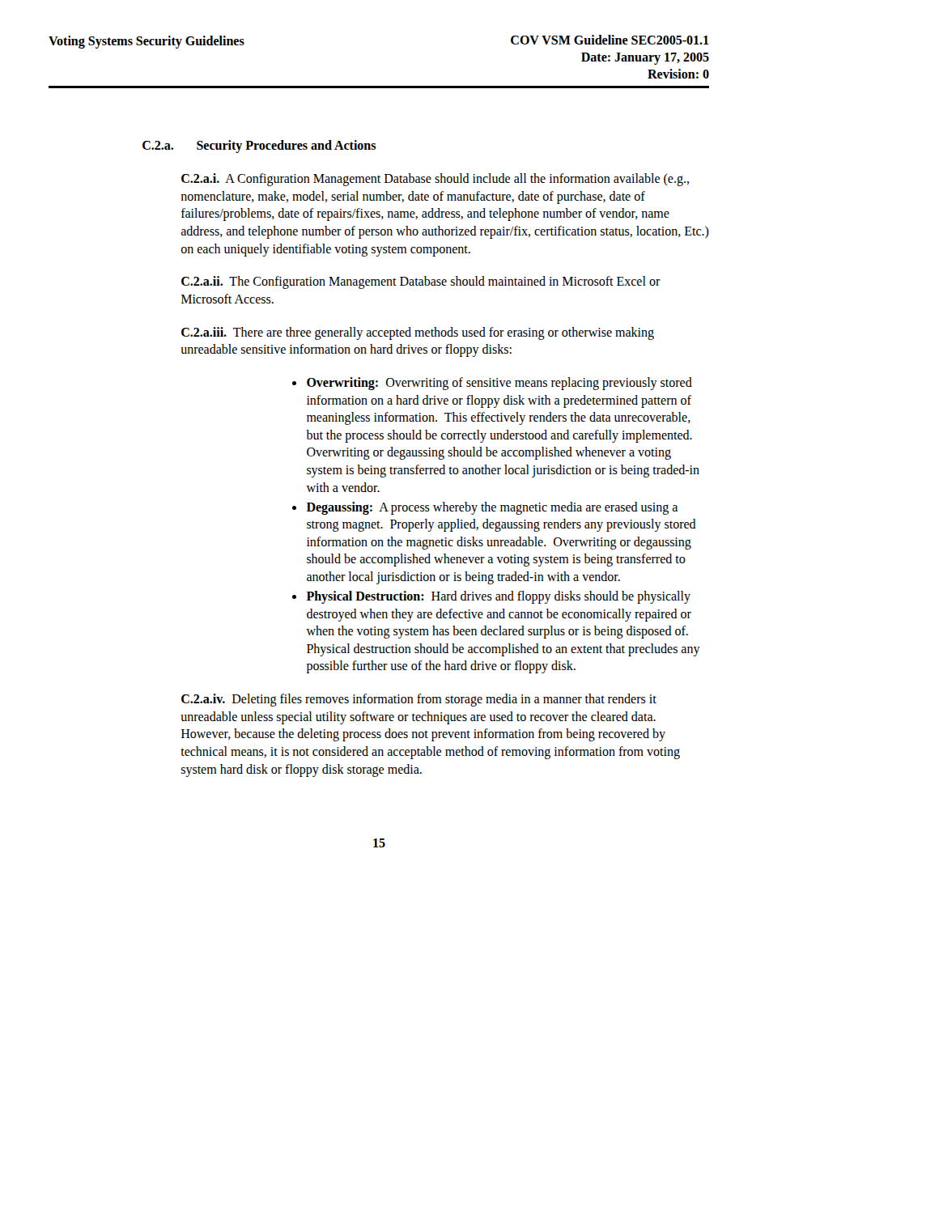Voting Systems Security Guidelines
COV VSM Guideline SEC2005-01.1
Date: January 17, 2005
Revision: 0
C.2.a. Security Procedures and Actions
C.2.a.i. A Configuration Management Database should include all the information available (e.g., nomenclature, make, model, serial number, date of manufacture, date of purchase, date of failures/problems, date of repairs/fixes, name, address, and telephone number of vendor, name address, and telephone number of person who authorized repair/fix, certification status, location, Etc.) on each uniquely identifiable voting system component.
C.2.a.ii. The Configuration Management Database should maintained in Microsoft Excel or Microsoft Access.
C.2.a.iii. There are three generally accepted methods used for erasing or otherwise making unreadable sensitive information on hard drives or floppy disks:
Overwriting: Overwriting of sensitive means replacing previously stored information on a hard drive or floppy disk with a predetermined pattern of meaningless information. This effectively renders the data unrecoverable, but the process should be correctly understood and carefully implemented. Overwriting or degaussing should be accomplished whenever a voting system is being transferred to another local jurisdiction or is being traded-in with a vendor.
Degaussing: A process whereby the magnetic media are erased using a strong magnet. Properly applied, degaussing renders any previously stored information on the magnetic disks unreadable. Overwriting or degaussing should be accomplished whenever a voting system is being transferred to another local jurisdiction or is being traded-in with a vendor.
Physical Destruction: Hard drives and floppy disks should be physically destroyed when they are defective and cannot be economically repaired or when the voting system has been declared surplus or is being disposed of. Physical destruction should be accomplished to an extent that precludes any possible further use of the hard drive or floppy disk.
C.2.a.iv. Deleting files removes information from storage media in a manner that renders it unreadable unless special utility software or techniques are used to recover the cleared data. However, because the deleting process does not prevent information from being recovered by technical means, it is not considered an acceptable method of removing information from voting system hard disk or floppy disk storage media.
15